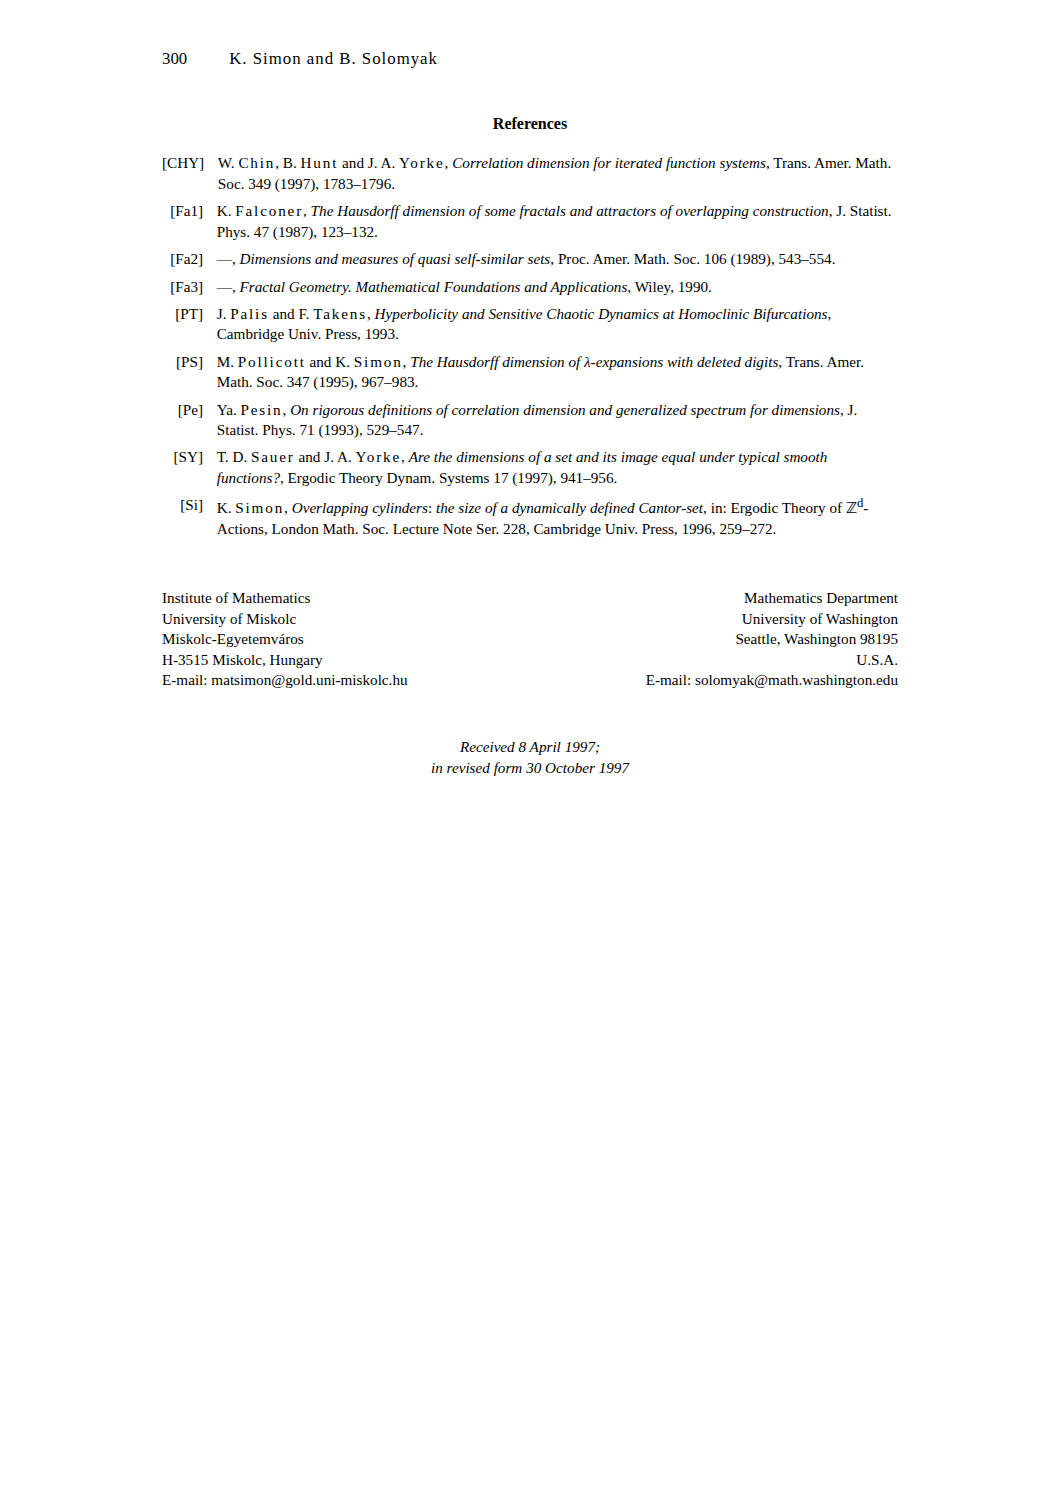300 K. Simon and B. Solomyak
References
[CHY]
W. Chin, B. Hunt and J. A. Yorke, Correlation dimension for iterated function systems, Trans. Amer. Math. Soc. 349 (1997), 1783–1796.
[Fa1]
K. Falconer, The Hausdorff dimension of some fractals and attractors of overlapping construction, J. Statist. Phys. 47 (1987), 123–132.
[Fa2]
—, Dimensions and measures of quasi self-similar sets, Proc. Amer. Math. Soc. 106 (1989), 543–554.
[Fa3]
—, Fractal Geometry. Mathematical Foundations and Applications, Wiley, 1990.
[PT]
J. Palis and F. Takens, Hyperbolicity and Sensitive Chaotic Dynamics at Homoclinic Bifurcations, Cambridge Univ. Press, 1993.
[PS]
M. Pollicott and K. Simon, The Hausdorff dimension of λ-expansions with deleted digits, Trans. Amer. Math. Soc. 347 (1995), 967–983.
[Pe]
Ya. Pesin, On rigorous definitions of correlation dimension and generalized spectrum for dimensions, J. Statist. Phys. 71 (1993), 529–547.
[SY]
T. D. Sauer and J. A. Yorke, Are the dimensions of a set and its image equal under typical smooth functions?, Ergodic Theory Dynam. Systems 17 (1997), 941–956.
[Si]
K. Simon, Overlapping cylinders: the size of a dynamically defined Cantor-set, in: Ergodic Theory of ℤd-Actions, London Math. Soc. Lecture Note Ser. 228, Cambridge Univ. Press, 1996, 259–272.
Institute of Mathematics University of Miskolc Miskolc-Egyetemváros H-3515 Miskolc, Hungary E-mail: matsimon@gold.uni-miskolc.hu
Mathematics Department University of Washington Seattle, Washington 98195 U.S.A. E-mail: solomyak@math.washington.edu
Received 8 April 1997;
in revised form 30 October 1997